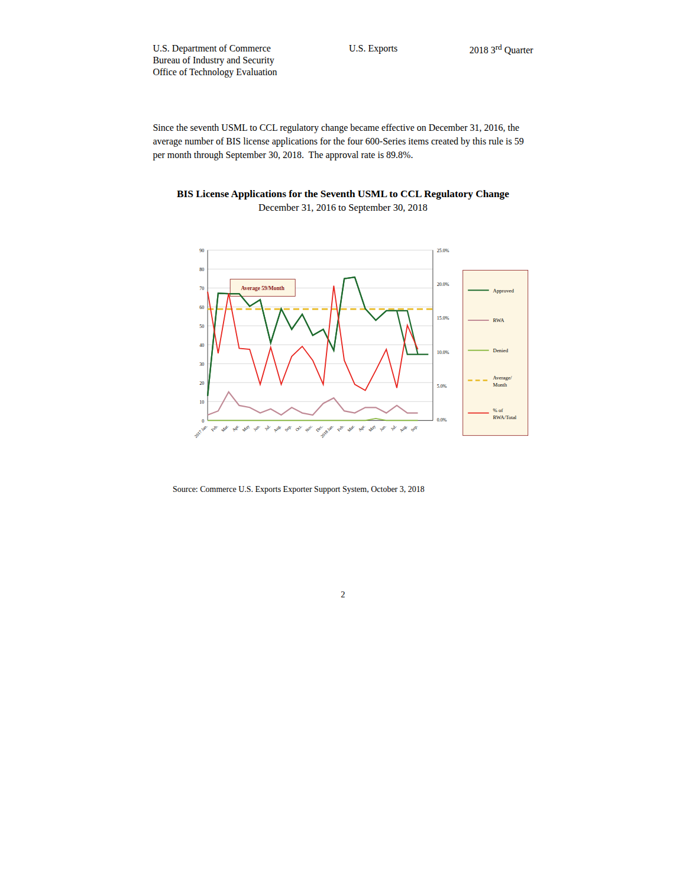U.S. Department of Commerce
Bureau of Industry and Security
Office of Technology Evaluation
U.S. Exports
2018 3rd Quarter
Since the seventh USML to CCL regulatory change became effective on December 31, 2016, the average number of BIS license applications for the four 600-Series items created by this rule is 59 per month through September 30, 2018. The approval rate is 89.8%.
BIS License Applications for the Seventh USML to CCL Regulatory Change
December 31, 2016 to September 30, 2018
90 80 70 60 50 40 30 20 10 0 25.0% 20.0% 15.0% 10.0% 5.0% 0.0% Average 59/Month 2017 Jan. Feb. Mar. Apr. May Jun. Jul. Aug. Sep. Oct. Nov. Dec. 2018 Jan. Feb. Mar. Apr. May Jun. Jul. Aug. Sep. Approved RWA Denied Average/ Month % of RWA/Total
Source: Commerce U.S. Exports Exporter Support System, October 3, 2018
2